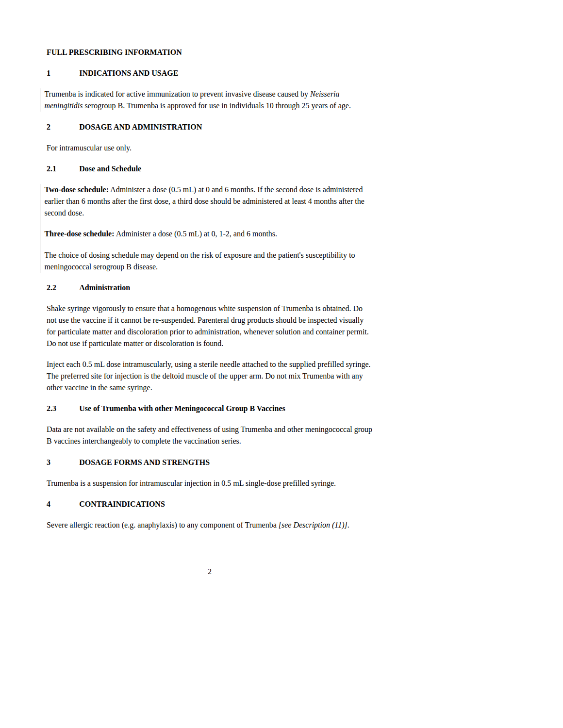FULL PRESCRIBING INFORMATION
1 INDICATIONS AND USAGE
Trumenba is indicated for active immunization to prevent invasive disease caused by Neisseria meningitidis serogroup B. Trumenba is approved for use in individuals 10 through 25 years of age.
2 DOSAGE AND ADMINISTRATION
For intramuscular use only.
2.1 Dose and Schedule
Two-dose schedule: Administer a dose (0.5 mL) at 0 and 6 months. If the second dose is administered earlier than 6 months after the first dose, a third dose should be administered at least 4 months after the second dose.
Three-dose schedule: Administer a dose (0.5 mL) at 0, 1-2, and 6 months.
The choice of dosing schedule may depend on the risk of exposure and the patient's susceptibility to meningococcal serogroup B disease.
2.2 Administration
Shake syringe vigorously to ensure that a homogenous white suspension of Trumenba is obtained. Do not use the vaccine if it cannot be re-suspended. Parenteral drug products should be inspected visually for particulate matter and discoloration prior to administration, whenever solution and container permit. Do not use if particulate matter or discoloration is found.
Inject each 0.5 mL dose intramuscularly, using a sterile needle attached to the supplied prefilled syringe. The preferred site for injection is the deltoid muscle of the upper arm. Do not mix Trumenba with any other vaccine in the same syringe.
2.3 Use of Trumenba with other Meningococcal Group B Vaccines
Data are not available on the safety and effectiveness of using Trumenba and other meningococcal group B vaccines interchangeably to complete the vaccination series.
3 DOSAGE FORMS AND STRENGTHS
Trumenba is a suspension for intramuscular injection in 0.5 mL single-dose prefilled syringe.
4 CONTRAINDICATIONS
Severe allergic reaction (e.g. anaphylaxis) to any component of Trumenba [see Description (11)].
2